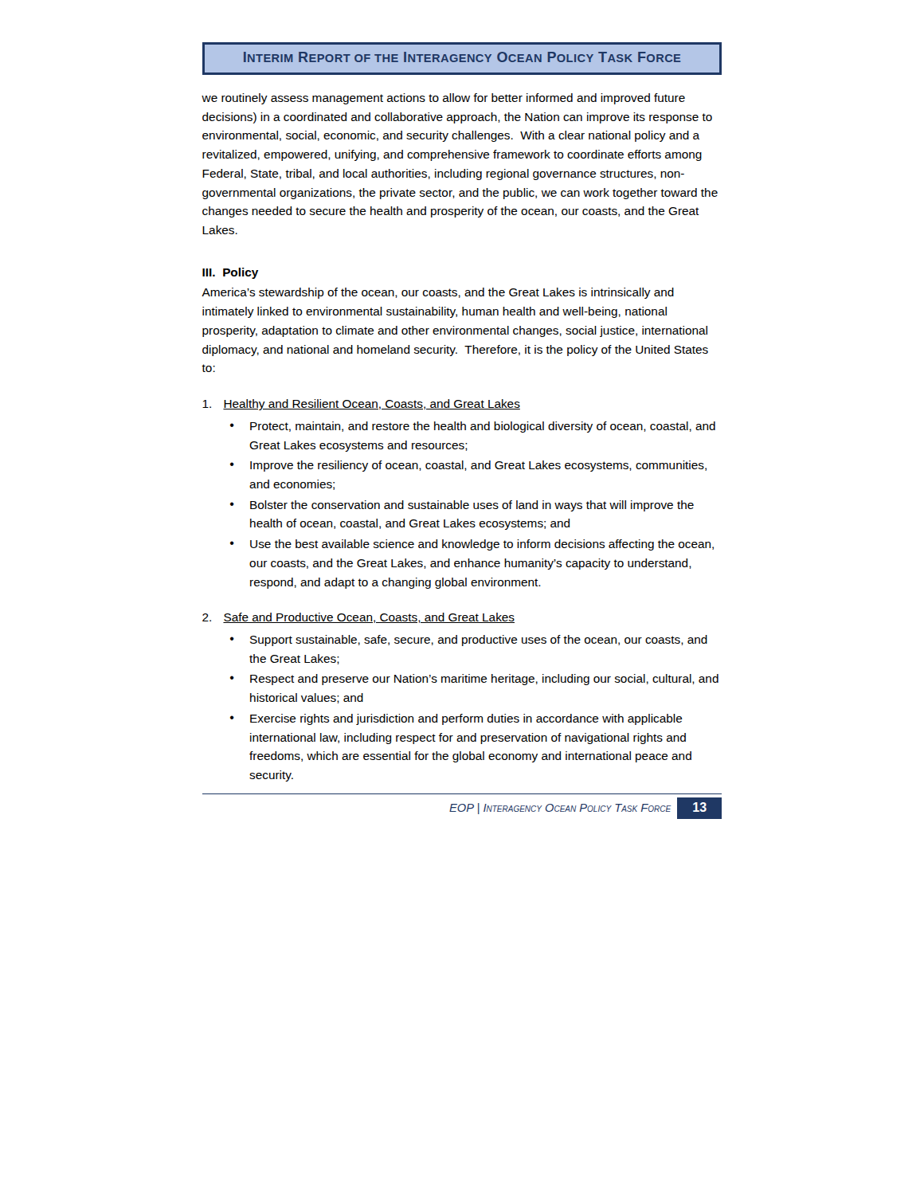INTERIM REPORT OF THE INTERAGENCY OCEAN POLICY TASK FORCE
we routinely assess management actions to allow for better informed and improved future decisions) in a coordinated and collaborative approach, the Nation can improve its response to environmental, social, economic, and security challenges. With a clear national policy and a revitalized, empowered, unifying, and comprehensive framework to coordinate efforts among Federal, State, tribal, and local authorities, including regional governance structures, non-governmental organizations, the private sector, and the public, we can work together toward the changes needed to secure the health and prosperity of the ocean, our coasts, and the Great Lakes.
III. Policy
America’s stewardship of the ocean, our coasts, and the Great Lakes is intrinsically and intimately linked to environmental sustainability, human health and well-being, national prosperity, adaptation to climate and other environmental changes, social justice, international diplomacy, and national and homeland security. Therefore, it is the policy of the United States to:
1. Healthy and Resilient Ocean, Coasts, and Great Lakes
Protect, maintain, and restore the health and biological diversity of ocean, coastal, and Great Lakes ecosystems and resources;
Improve the resiliency of ocean, coastal, and Great Lakes ecosystems, communities, and economies;
Bolster the conservation and sustainable uses of land in ways that will improve the health of ocean, coastal, and Great Lakes ecosystems; and
Use the best available science and knowledge to inform decisions affecting the ocean, our coasts, and the Great Lakes, and enhance humanity’s capacity to understand, respond, and adapt to a changing global environment.
2. Safe and Productive Ocean, Coasts, and Great Lakes
Support sustainable, safe, secure, and productive uses of the ocean, our coasts, and the Great Lakes;
Respect and preserve our Nation’s maritime heritage, including our social, cultural, and historical values; and
Exercise rights and jurisdiction and perform duties in accordance with applicable international law, including respect for and preservation of navigational rights and freedoms, which are essential for the global economy and international peace and security.
EOP | Interagency Ocean Policy Task Force
13